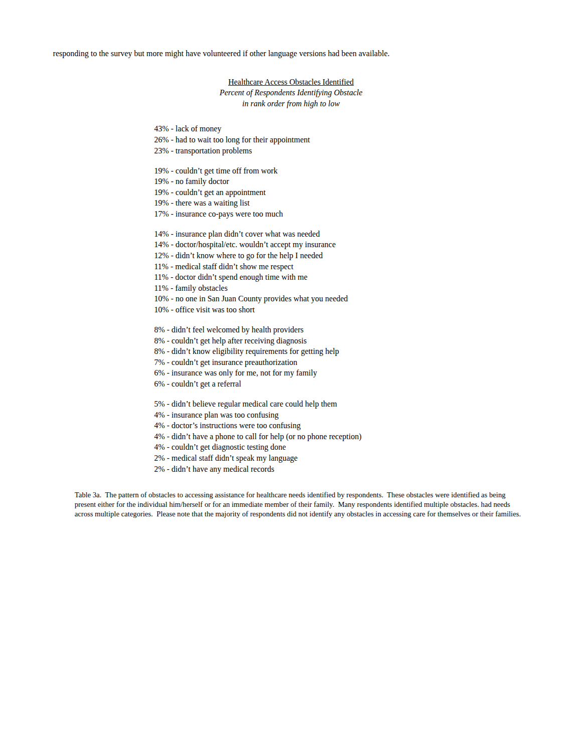responding to the survey but more might have volunteered if other language versions had been available.
Healthcare Access Obstacles Identified Percent of Respondents Identifying Obstacle in rank order from high to low
43% - lack of money
26% - had to wait too long for their appointment
23% - transportation problems
19% - couldn’t get time off from work
19% - no family doctor
19% - couldn’t get an appointment
19% - there was a waiting list
17% - insurance co-pays were too much
14% - insurance plan didn’t cover what was needed
14% - doctor/hospital/etc. wouldn’t accept my insurance
12% - didn’t know where to go for the help I needed
11% - medical staff didn’t show me respect
11% - doctor didn’t spend enough time with me
11% - family obstacles
10% - no one in San Juan County provides what you needed
10% - office visit was too short
8% - didn’t feel welcomed by health providers
8% - couldn’t get help after receiving diagnosis
8% - didn’t know eligibility requirements for getting help
7% - couldn’t get insurance preauthorization
6% - insurance was only for me, not for my family
6% - couldn’t get a referral
5% - didn’t believe regular medical care could help them
4% - insurance plan was too confusing
4% - doctor’s instructions were too confusing
4% - didn’t have a phone to call for help (or no phone reception)
4% - couldn’t get diagnostic testing done
2% - medical staff didn’t speak my language
2% - didn’t have any medical records
Table 3a. The pattern of obstacles to accessing assistance for healthcare needs identified by respondents. These obstacles were identified as being present either for the individual him/herself or for an immediate member of their family. Many respondents identified multiple obstacles. had needs across multiple categories. Please note that the majority of respondents did not identify any obstacles in accessing care for themselves or their families.